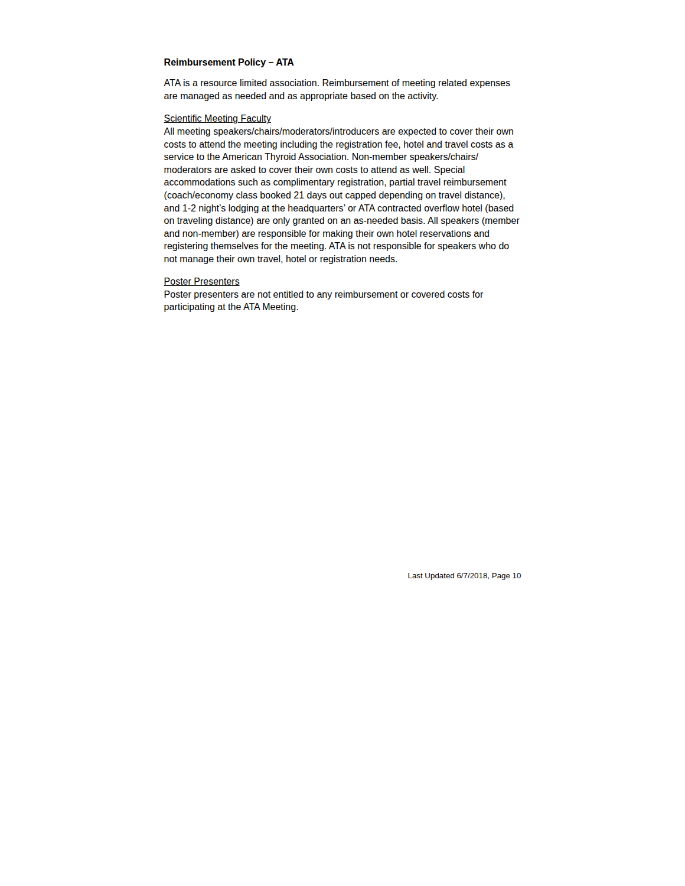Reimbursement Policy – ATA
ATA is a resource limited association. Reimbursement of meeting related expenses are managed as needed and as appropriate based on the activity.
Scientific Meeting Faculty
All meeting speakers/chairs/moderators/introducers are expected to cover their own costs to attend the meeting including the registration fee, hotel and travel costs as a service to the American Thyroid Association. Non-member speakers/chairs/ moderators are asked to cover their own costs to attend as well. Special accommodations such as complimentary registration, partial travel reimbursement (coach/economy class booked 21 days out capped depending on travel distance), and 1-2 night’s lodging at the headquarters’ or ATA contracted overflow hotel (based on traveling distance) are only granted on an as-needed basis. All speakers (member and non-member) are responsible for making their own hotel reservations and registering themselves for the meeting. ATA is not responsible for speakers who do not manage their own travel, hotel or registration needs.
Poster Presenters
Poster presenters are not entitled to any reimbursement or covered costs for participating at the ATA Meeting.
Last Updated 6/7/2018, Page 10